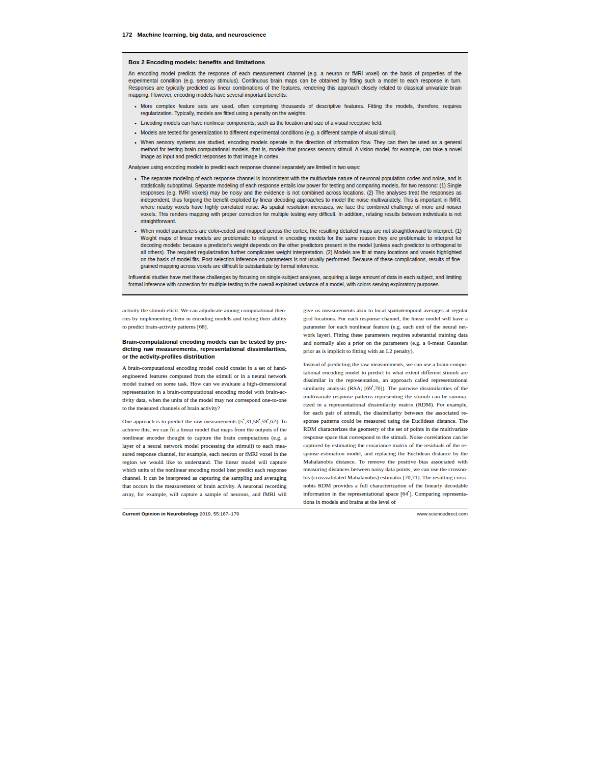172 Machine learning, big data, and neuroscience
Box 2 Encoding models: benefits and limitations
An encoding model predicts the response of each measurement channel (e.g. a neuron or fMRI voxel) on the basis of properties of the experimental condition (e.g. sensory stimulus). Continuous brain maps can be obtained by fitting such a model to each response in turn. Responses are typically predicted as linear combinations of the features, rendering this approach closely related to classical univariate brain mapping. However, encoding models have several important benefits:
More complex feature sets are used, often comprising thousands of descriptive features. Fitting the models, therefore, requires regularization. Typically, models are fitted using a penalty on the weights.
Encoding models can have nonlinear components, such as the location and size of a visual receptive field.
Models are tested for generalization to different experimental conditions (e.g. a different sample of visual stimuli).
When sensory systems are studied, encoding models operate in the direction of information flow. They can then be used as a general method for testing brain-computational models, that is, models that process sensory stimuli. A vision model, for example, can take a novel image as input and predict responses to that image in cortex.
Analyses using encoding models to predict each response channel separately are limited in two ways:
The separate modeling of each response channel is inconsistent with the multivariate nature of neuronal population codes and noise, and is statistically suboptimal. Separate modeling of each response entails low power for testing and comparing models, for two reasons: (1) Single responses (e.g. fMRI voxels) may be noisy and the evidence is not combined across locations. (2) The analyses treat the responses as independent, thus forgoing the benefit exploited by linear decoding approaches to model the noise multivariately. This is important in fMRI, where nearby voxels have highly correlated noise. As spatial resolution increases, we face the combined challenge of more and noisier voxels. This renders mapping with proper correction for multiple testing very difficult. In addition, relating results between individuals is not straightforward.
When model parameters are color-coded and mapped across the cortex, the resulting detailed maps are not straightforward to interpret. (1) Weight maps of linear models are problematic to interpret in encoding models for the same reason they are problematic to interpret for decoding models: because a predictor's weight depends on the other predictors present in the model (unless each predictor is orthogonal to all others). The required regularization further complicates weight interpretation. (2) Models are fit at many locations and voxels highlighted on the basis of model fits. Post-selection inference on parameters is not usually performed. Because of these complications, results of fine-grained mapping across voxels are difficult to substantiate by formal inference.
Influential studies have met these challenges by focusing on single-subject analyses, acquiring a large amount of data in each subject, and limiting formal inference with correction for multiple testing to the overall explained variance of a model, with colors serving exploratory purposes.
activity the stimuli elicit. We can adjudicate among computational theories by implementing them in encoding models and testing their ability to predict brain-activity patterns [68].
Brain-computational encoding models can be tested by predicting raw measurements, representational dissimilarities, or the activity-profiles distribution
A brain-computational encoding model could consist in a set of hand-engineered features computed from the stimuli or in a neural network model trained on some task. How can we evaluate a high-dimensional representation in a brain-computational encoding model with brain-activity data, when the units of the model may not correspond one-to-one to the measured channels of brain activity?
One approach is to predict the raw measurements [5•,31,58•,59•,62]. To achieve this, we can fit a linear model that maps from the outputs of the nonlinear encoder thought to capture the brain computations (e.g. a layer of a neural network model processing the stimuli) to each measured response channel, for example, each neuron or fMRI voxel in the region we would like to understand. The linear model will capture which units of the nonlinear encoding model best predict each response channel. It can be interpreted as capturing the sampling and averaging that occurs in the measurement of brain activity. A neuronal recording array, for example, will capture a sample of neurons, and fMRI will give us measurements akin to local spatiotemporal averages at regular grid locations. For each response channel, the linear model will have a parameter for each nonlinear feature (e.g. each unit of the neural network layer). Fitting these parameters requires substantial training data and normally also a prior on the parameters (e.g. a 0-mean Gaussian prior as is implicit to fitting with an L2 penalty).
Instead of predicting the raw measurements, we can use a brain-computational encoding model to predict to what extent different stimuli are dissimilar in the representation, an approach called representational similarity analysis (RSA; [69•,70]). The pairwise dissimilarities of the multivariate response patterns representing the stimuli can be summarized in a representational dissimilarity matrix (RDM). For example, for each pair of stimuli, the dissimilarity between the associated response patterns could be measured using the Euclidean distance. The RDM characterizes the geometry of the set of points in the multivariate response space that correspond to the stimuli. Noise correlations can be captured by estimating the covariance matrix of the residuals of the response-estimation model, and replacing the Euclidean distance by the Mahalanobis distance. To remove the positive bias associated with measuring distances between noisy data points, we can use the crossnobis (crossvalidated Mahalanobis) estimator [70,71]. The resulting crossnobis RDM provides a full characterization of the linearly decodable information in the representational space [64•]. Comparing representations in models and brains at the level of
Current Opinion in Neurobiology 2019, 55:167–179
www.sciencedirect.com